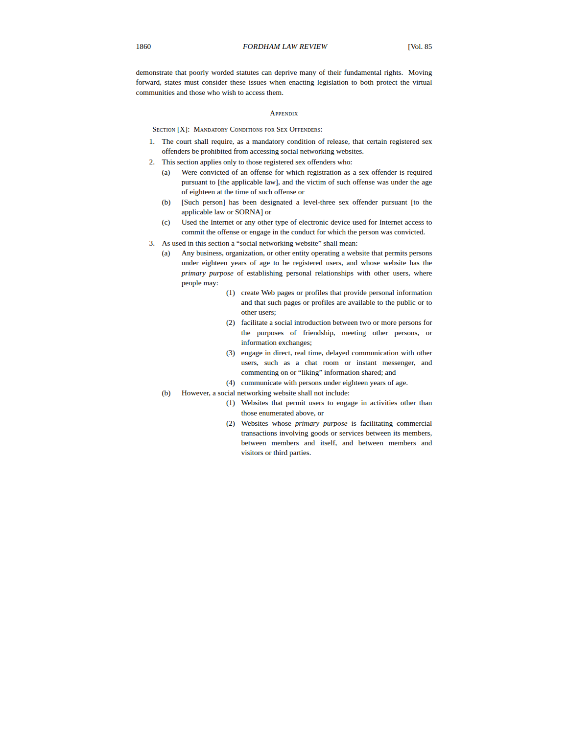1860 FORDHAM LAW REVIEW [Vol. 85
demonstrate that poorly worded statutes can deprive many of their fundamental rights. Moving forward, states must consider these issues when enacting legislation to both protect the virtual communities and those who wish to access them.
Appendix
Section [X]: Mandatory Conditions for Sex Offenders:
The court shall require, as a mandatory condition of release, that certain registered sex offenders be prohibited from accessing social networking websites.
This section applies only to those registered sex offenders who:
Were convicted of an offense for which registration as a sex offender is required pursuant to [the applicable law], and the victim of such offense was under the age of eighteen at the time of such offense or
[Such person] has been designated a level-three sex offender pursuant [to the applicable law or SORNA] or
Used the Internet or any other type of electronic device used for Internet access to commit the offense or engage in the conduct for which the person was convicted.
As used in this section a “social networking website” shall mean:
Any business, organization, or other entity operating a website that permits persons under eighteen years of age to be registered users, and whose website has the primary purpose of establishing personal relationships with other users, where people may:
create Web pages or profiles that provide personal information and that such pages or profiles are available to the public or to other users;
facilitate a social introduction between two or more persons for the purposes of friendship, meeting other persons, or information exchanges;
engage in direct, real time, delayed communication with other users, such as a chat room or instant messenger, and commenting on or “liking” information shared; and
communicate with persons under eighteen years of age.
However, a social networking website shall not include:
Websites that permit users to engage in activities other than those enumerated above, or
Websites whose primary purpose is facilitating commercial transactions involving goods or services between its members, between members and itself, and between members and visitors or third parties.